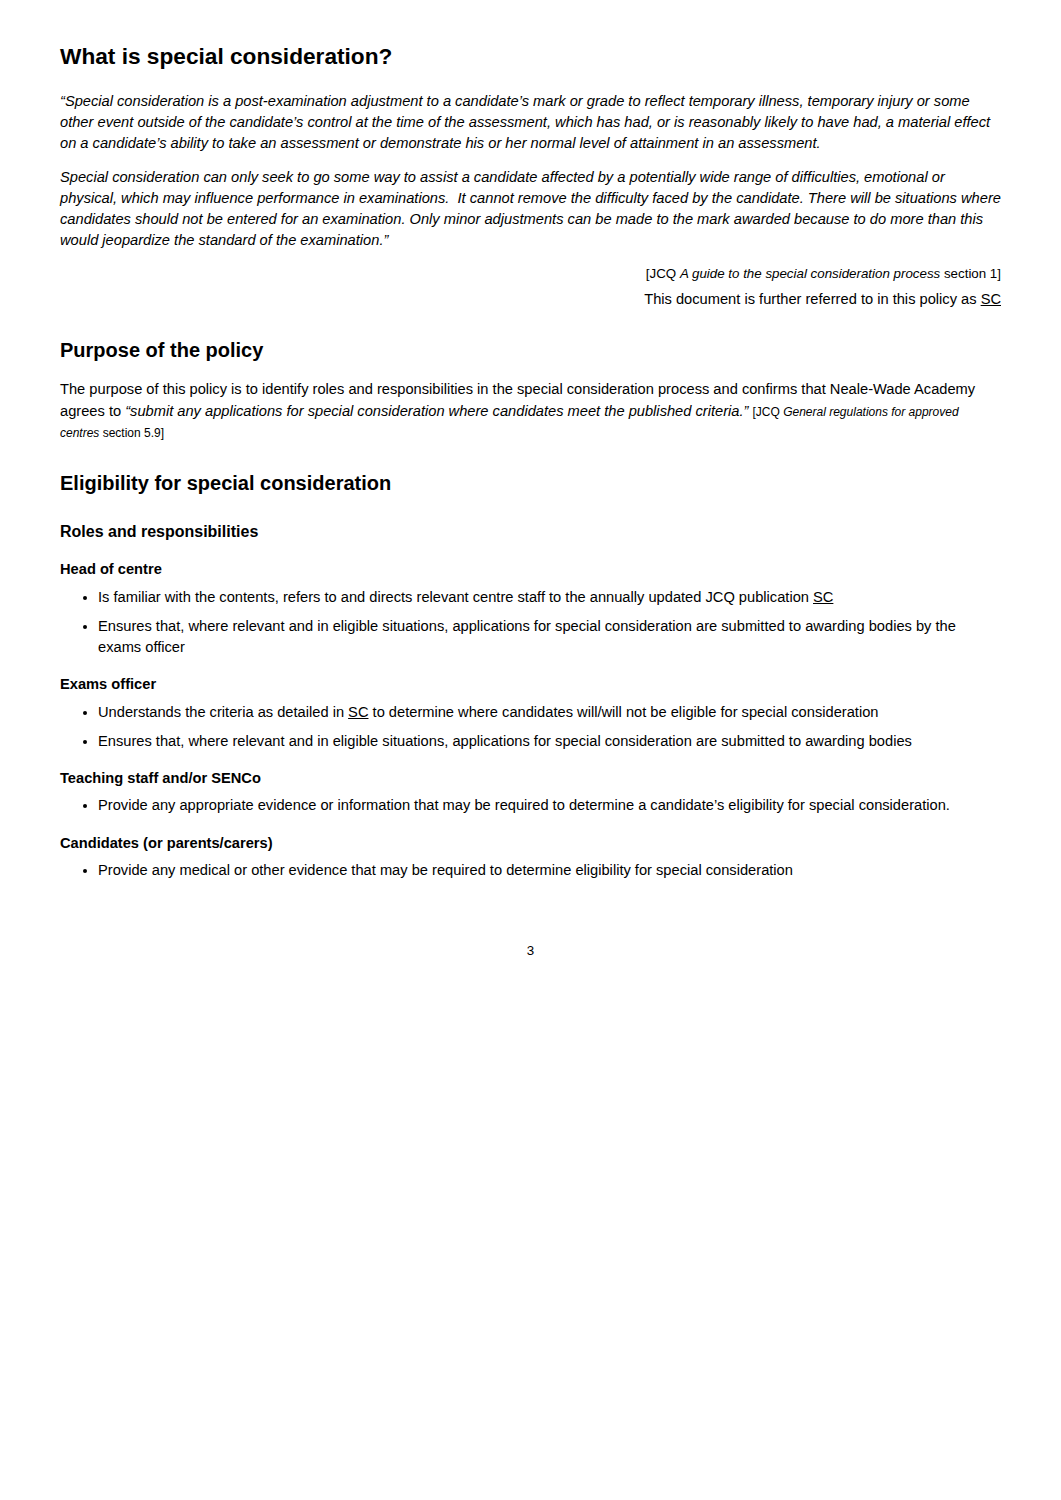What is special consideration?
“Special consideration is a post-examination adjustment to a candidate’s mark or grade to reflect temporary illness, temporary injury or some other event outside of the candidate’s control at the time of the assessment, which has had, or is reasonably likely to have had, a material effect on a candidate’s ability to take an assessment or demonstrate his or her normal level of attainment in an assessment.
Special consideration can only seek to go some way to assist a candidate affected by a potentially wide range of difficulties, emotional or physical, which may influence performance in examinations. It cannot remove the difficulty faced by the candidate. There will be situations where candidates should not be entered for an examination. Only minor adjustments can be made to the mark awarded because to do more than this would jeopardize the standard of the examination.”
[JCQ A guide to the special consideration process section 1]
This document is further referred to in this policy as SC
Purpose of the policy
The purpose of this policy is to identify roles and responsibilities in the special consideration process and confirms that Neale-Wade Academy agrees to “submit any applications for special consideration where candidates meet the published criteria.” [JCQ General regulations for approved centres section 5.9]
Eligibility for special consideration
Roles and responsibilities
Head of centre
Is familiar with the contents, refers to and directs relevant centre staff to the annually updated JCQ publication SC
Ensures that, where relevant and in eligible situations, applications for special consideration are submitted to awarding bodies by the exams officer
Exams officer
Understands the criteria as detailed in SC to determine where candidates will/will not be eligible for special consideration
Ensures that, where relevant and in eligible situations, applications for special consideration are submitted to awarding bodies
Teaching staff and/or SENCo
Provide any appropriate evidence or information that may be required to determine a candidate’s eligibility for special consideration.
Candidates (or parents/carers)
Provide any medical or other evidence that may be required to determine eligibility for special consideration
3